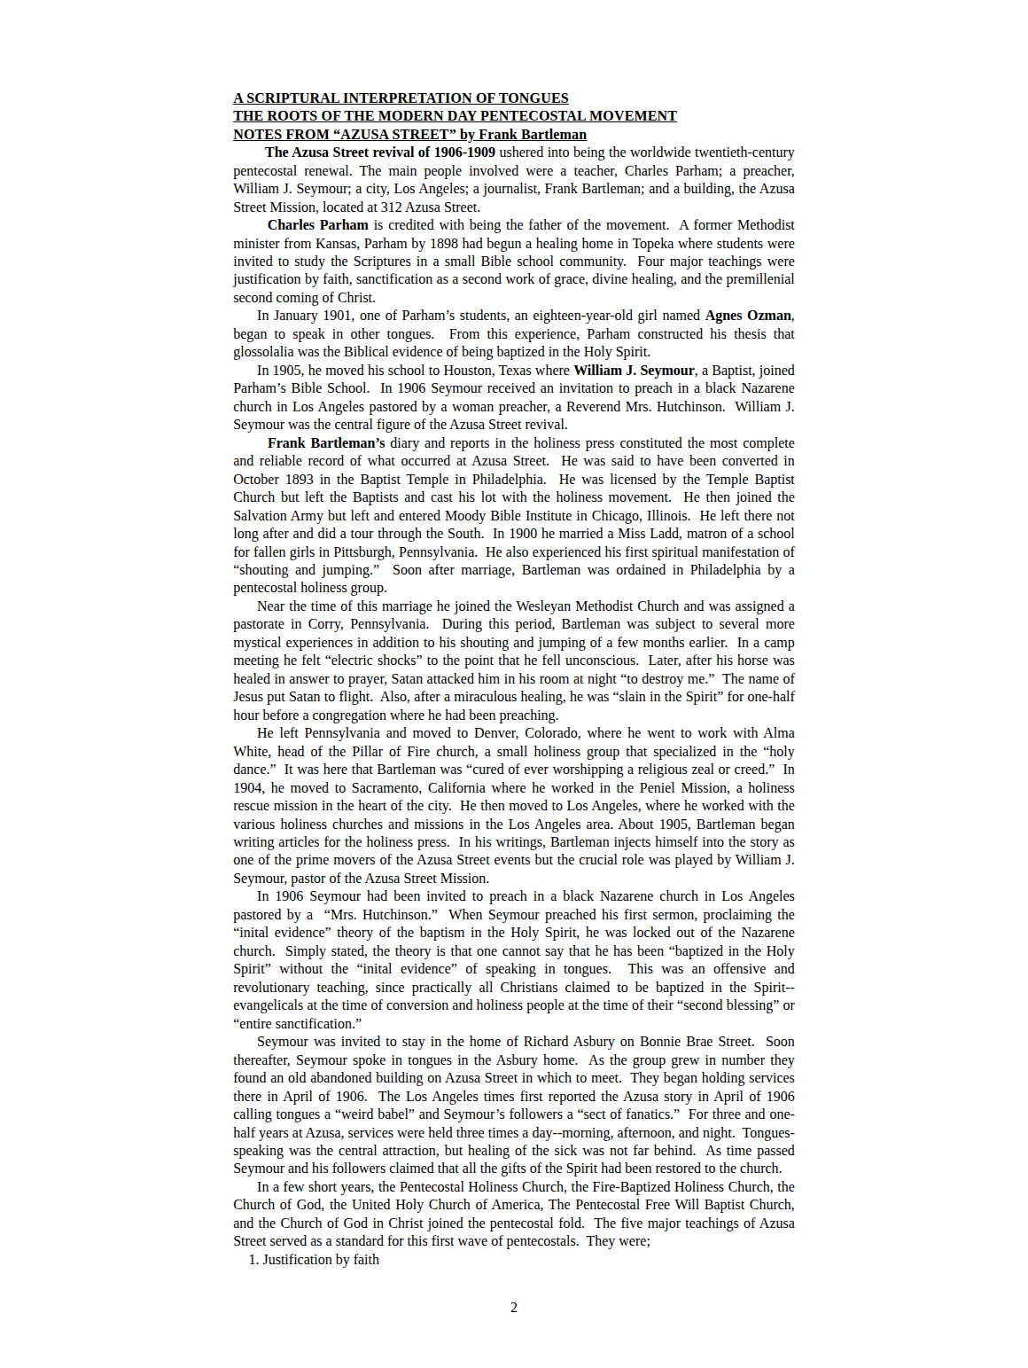A SCRIPTURAL INTERPRETATION OF TONGUES THE ROOTS OF THE MODERN DAY PENTECOSTAL MOVEMENT NOTES FROM “AZUSA STREET” by Frank Bartleman
The Azusa Street revival of 1906-1909 ushered into being the worldwide twentieth-century pentecostal renewal. The main people involved were a teacher, Charles Parham; a preacher, William J. Seymour; a city, Los Angeles; a journalist, Frank Bartleman; and a building, the Azusa Street Mission, located at 312 Azusa Street.
Charles Parham is credited with being the father of the movement. A former Methodist minister from Kansas, Parham by 1898 had begun a healing home in Topeka where students were invited to study the Scriptures in a small Bible school community. Four major teachings were justification by faith, sanctification as a second work of grace, divine healing, and the premillenial second coming of Christ.
In January 1901, one of Parham’s students, an eighteen-year-old girl named Agnes Ozman, began to speak in other tongues. From this experience, Parham constructed his thesis that glossolalia was the Biblical evidence of being baptized in the Holy Spirit.
In 1905, he moved his school to Houston, Texas where William J. Seymour, a Baptist, joined Parham’s Bible School. In 1906 Seymour received an invitation to preach in a black Nazarene church in Los Angeles pastored by a woman preacher, a Reverend Mrs. Hutchinson. William J. Seymour was the central figure of the Azusa Street revival.
Frank Bartleman’s diary and reports in the holiness press constituted the most complete and reliable record of what occurred at Azusa Street. He was said to have been converted in October 1893 in the Baptist Temple in Philadelphia. He was licensed by the Temple Baptist Church but left the Baptists and cast his lot with the holiness movement. He then joined the Salvation Army but left and entered Moody Bible Institute in Chicago, Illinois. He left there not long after and did a tour through the South. In 1900 he married a Miss Ladd, matron of a school for fallen girls in Pittsburgh, Pennsylvania. He also experienced his first spiritual manifestation of “shouting and jumping.” Soon after marriage, Bartleman was ordained in Philadelphia by a pentecostal holiness group.
Near the time of this marriage he joined the Wesleyan Methodist Church and was assigned a pastorate in Corry, Pennsylvania. During this period, Bartleman was subject to several more mystical experiences in addition to his shouting and jumping of a few months earlier. In a camp meeting he felt “electric shocks” to the point that he fell unconscious. Later, after his horse was healed in answer to prayer, Satan attacked him in his room at night “to destroy me.” The name of Jesus put Satan to flight. Also, after a miraculous healing, he was “slain in the Spirit” for one-half hour before a congregation where he had been preaching.
He left Pennsylvania and moved to Denver, Colorado, where he went to work with Alma White, head of the Pillar of Fire church, a small holiness group that specialized in the “holy dance.” It was here that Bartleman was “cured of ever worshipping a religious zeal or creed.” In 1904, he moved to Sacramento, California where he worked in the Peniel Mission, a holiness rescue mission in the heart of the city. He then moved to Los Angeles, where he worked with the various holiness churches and missions in the Los Angeles area. About 1905, Bartleman began writing articles for the holiness press. In his writings, Bartleman injects himself into the story as one of the prime movers of the Azusa Street events but the crucial role was played by William J. Seymour, pastor of the Azusa Street Mission.
In 1906 Seymour had been invited to preach in a black Nazarene church in Los Angeles pastored by a “Mrs. Hutchinson.” When Seymour preached his first sermon, proclaiming the “inital evidence” theory of the baptism in the Holy Spirit, he was locked out of the Nazarene church. Simply stated, the theory is that one cannot say that he has been “baptized in the Holy Spirit” without the “inital evidence” of speaking in tongues. This was an offensive and revolutionary teaching, since practically all Christians claimed to be baptized in the Spirit--evangelicals at the time of conversion and holiness people at the time of their “second blessing” or “entire sanctification.”
Seymour was invited to stay in the home of Richard Asbury on Bonnie Brae Street. Soon thereafter, Seymour spoke in tongues in the Asbury home. As the group grew in number they found an old abandoned building on Azusa Street in which to meet. They began holding services there in April of 1906. The Los Angeles times first reported the Azusa story in April of 1906 calling tongues a “weird babel” and Seymour’s followers a “sect of fanatics.” For three and one-half years at Azusa, services were held three times a day--morning, afternoon, and night. Tongues-speaking was the central attraction, but healing of the sick was not far behind. As time passed Seymour and his followers claimed that all the gifts of the Spirit had been restored to the church.
In a few short years, the Pentecostal Holiness Church, the Fire-Baptized Holiness Church, the Church of God, the United Holy Church of America, The Pentecostal Free Will Baptist Church, and the Church of God in Christ joined the pentecostal fold. The five major teachings of Azusa Street served as a standard for this first wave of pentecostals. They were;
1. Justification by faith
2